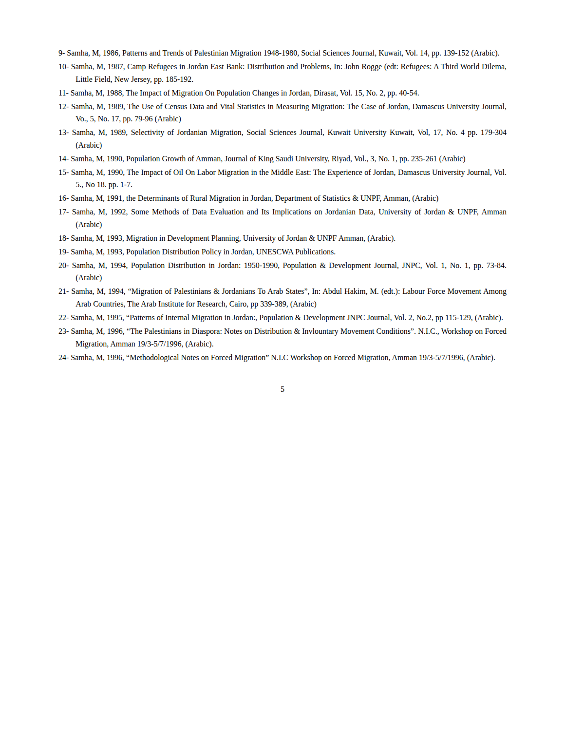9- Samha, M, 1986, Patterns and Trends of Palestinian Migration 1948-1980, Social Sciences Journal, Kuwait, Vol. 14, pp. 139-152 (Arabic).
10- Samha, M, 1987, Camp Refugees in Jordan East Bank: Distribution and Problems, In: John Rogge (edt: Refugees: A Third World Dilema, Little Field, New Jersey, pp. 185-192.
11- Samha, M, 1988, The Impact of Migration On Population Changes in Jordan, Dirasat, Vol. 15, No. 2, pp. 40-54.
12- Samha, M, 1989, The Use of Census Data and Vital Statistics in Measuring Migration: The Case of Jordan, Damascus University Journal, Vo., 5, No. 17, pp. 79-96 (Arabic)
13- Samha, M, 1989, Selectivity of Jordanian Migration, Social Sciences Journal, Kuwait University Kuwait, Vol, 17, No. 4 pp. 179-304 (Arabic)
14- Samha, M, 1990, Population Growth of Amman, Journal of King Saudi University, Riyad, Vol., 3, No. 1, pp. 235-261 (Arabic)
15- Samha, M, 1990, The Impact of Oil On Labor Migration in the Middle East: The Experience of Jordan, Damascus University Journal, Vol. 5., No 18. pp. 1-7.
16- Samha, M, 1991, the Determinants of Rural Migration in Jordan, Department of Statistics & UNPF, Amman, (Arabic)
17- Samha, M, 1992, Some Methods of Data Evaluation and Its Implications on Jordanian Data, University of Jordan & UNPF, Amman (Arabic)
18- Samha, M, 1993, Migration in Development Planning, University of Jordan & UNPF Amman, (Arabic).
19- Samha, M, 1993, Population Distribution Policy in Jordan, UNESCWA Publications.
20- Samha, M, 1994, Population Distribution in Jordan: 1950-1990, Population & Development Journal, JNPC, Vol. 1, No. 1, pp. 73-84. (Arabic)
21- Samha, M, 1994, “Migration of Palestinians & Jordanians To Arab States”, In: Abdul Hakim, M. (edt.): Labour Force Movement Among Arab Countries, The Arab Institute for Research, Cairo, pp 339-389, (Arabic)
22- Samha, M, 1995, “Patterns of Internal Migration in Jordan:, Population & Development JNPC Journal, Vol. 2, No.2, pp 115-129, (Arabic).
23- Samha, M, 1996, “The Palestinians in Diaspora: Notes on Distribution & Invlountary Movement Conditions”. N.I.C., Workshop on Forced Migration, Amman 19/3-5/7/1996, (Arabic).
24- Samha, M, 1996, “Methodological Notes on Forced Migration” N.I.C Workshop on Forced Migration, Amman 19/3-5/7/1996, (Arabic).
5